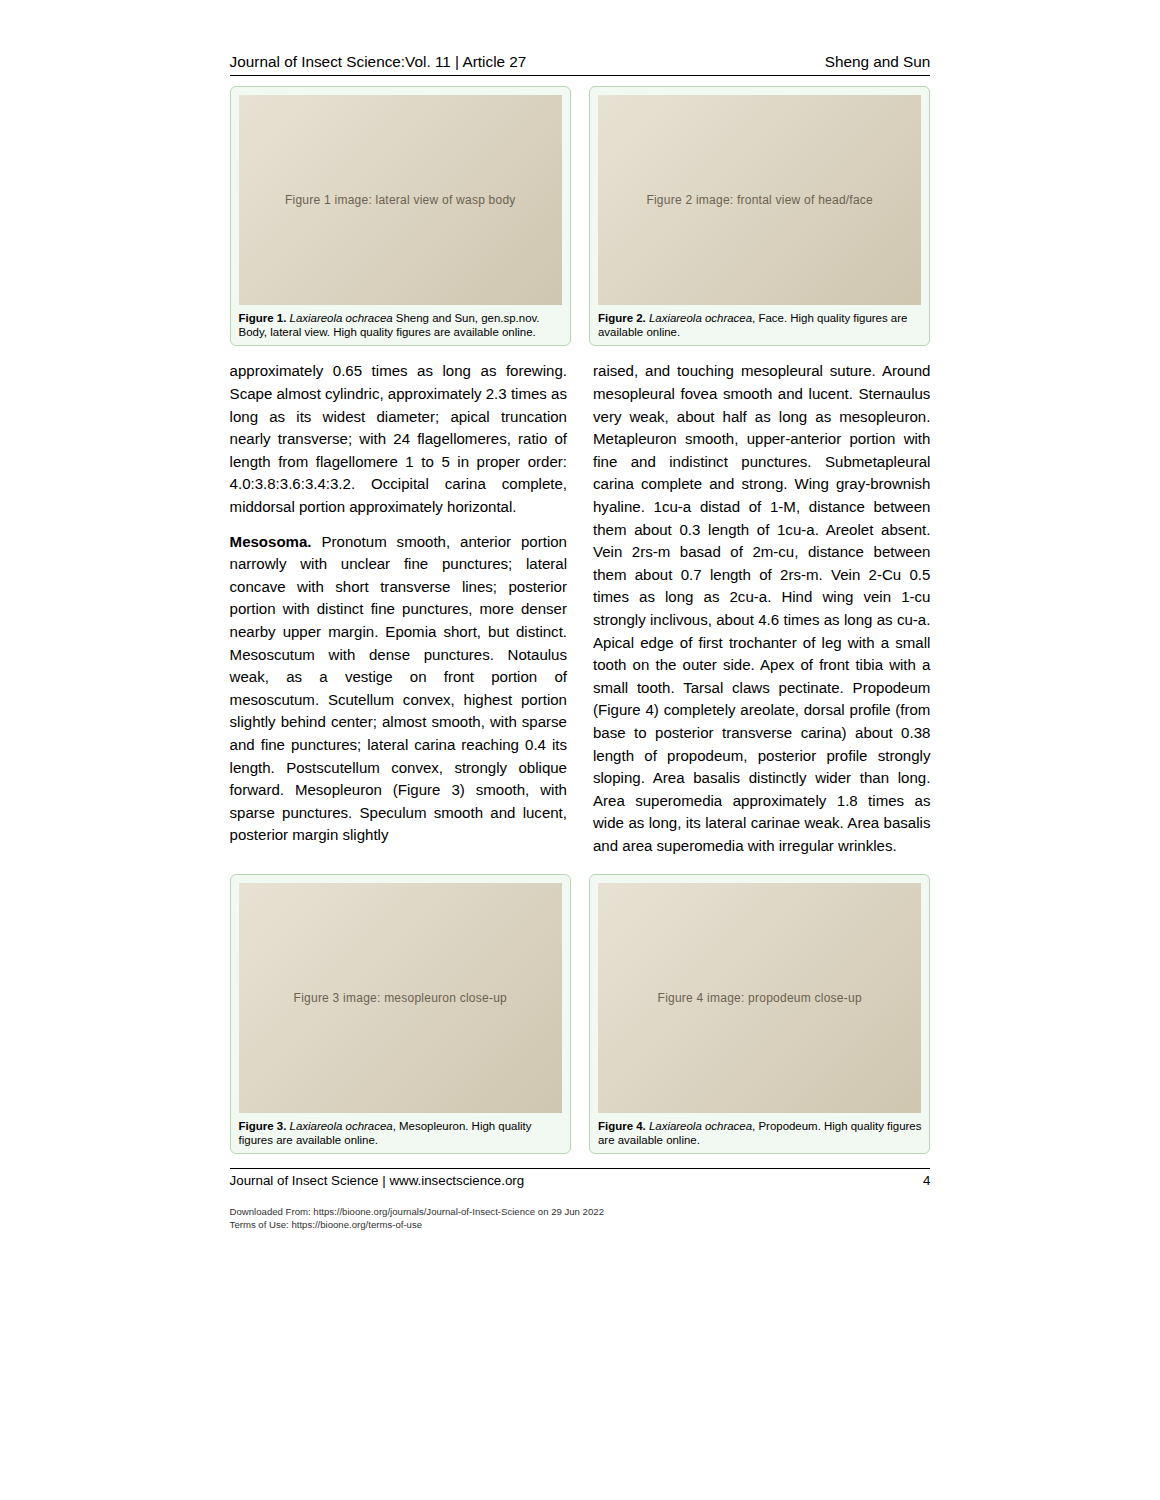Journal of Insect Science:Vol. 11 | Article 27
Sheng and Sun
Figure 1 image: lateral view of wasp body
Figure 1. Laxiareola ochracea Sheng and Sun, gen.sp.nov. Body, lateral view. High quality figures are available online.
Figure 2 image: frontal view of head/face
Figure 2. Laxiareola ochracea, Face. High quality figures are available online.
approximately 0.65 times as long as forewing. Scape almost cylindric, approximately 2.3 times as long as its widest diameter; apical truncation nearly transverse; with 24 flagellomeres, ratio of length from flagellomere 1 to 5 in proper order: 4.0:3.8:3.6:3.4:3.2. Occipital carina complete, middorsal portion approximately horizontal.
Mesosoma. Pronotum smooth, anterior portion narrowly with unclear fine punctures; lateral concave with short transverse lines; posterior portion with distinct fine punctures, more denser nearby upper margin. Epomia short, but distinct. Mesoscutum with dense punctures. Notaulus weak, as a vestige on front portion of mesoscutum. Scutellum convex, highest portion slightly behind center; almost smooth, with sparse and fine punctures; lateral carina reaching 0.4 its length. Postscutellum convex, strongly oblique forward. Mesopleuron (Figure 3) smooth, with sparse punctures. Speculum smooth and lucent, posterior margin slightly
raised, and touching mesopleural suture. Around mesopleural fovea smooth and lucent. Sternaulus very weak, about half as long as mesopleuron. Metapleuron smooth, upper-anterior portion with fine and indistinct punctures. Submetapleural carina complete and strong. Wing gray-brownish hyaline. 1cu-a distad of 1-M, distance between them about 0.3 length of 1cu-a. Areolet absent. Vein 2rs-m basad of 2m-cu, distance between them about 0.7 length of 2rs-m. Vein 2-Cu 0.5 times as long as 2cu-a. Hind wing vein 1-cu strongly inclivous, about 4.6 times as long as cu-a. Apical edge of first trochanter of leg with a small tooth on the outer side. Apex of front tibia with a small tooth. Tarsal claws pectinate. Propodeum (Figure 4) completely areolate, dorsal profile (from base to posterior transverse carina) about 0.38 length of propodeum, posterior profile strongly sloping. Area basalis distinctly wider than long. Area superomedia approximately 1.8 times as wide as long, its lateral carinae weak. Area basalis and area superomedia with irregular wrinkles.
Figure 3 image: mesopleuron close-up
Figure 3. Laxiareola ochracea, Mesopleuron. High quality figures are available online.
Figure 4 image: propodeum close-up
Figure 4. Laxiareola ochracea, Propodeum. High quality figures are available online.
Journal of Insect Science | www.insectscience.org
4
Downloaded From: https://bioone.org/journals/Journal-of-Insect-Science on 29 Jun 2022
Terms of Use: https://bioone.org/terms-of-use